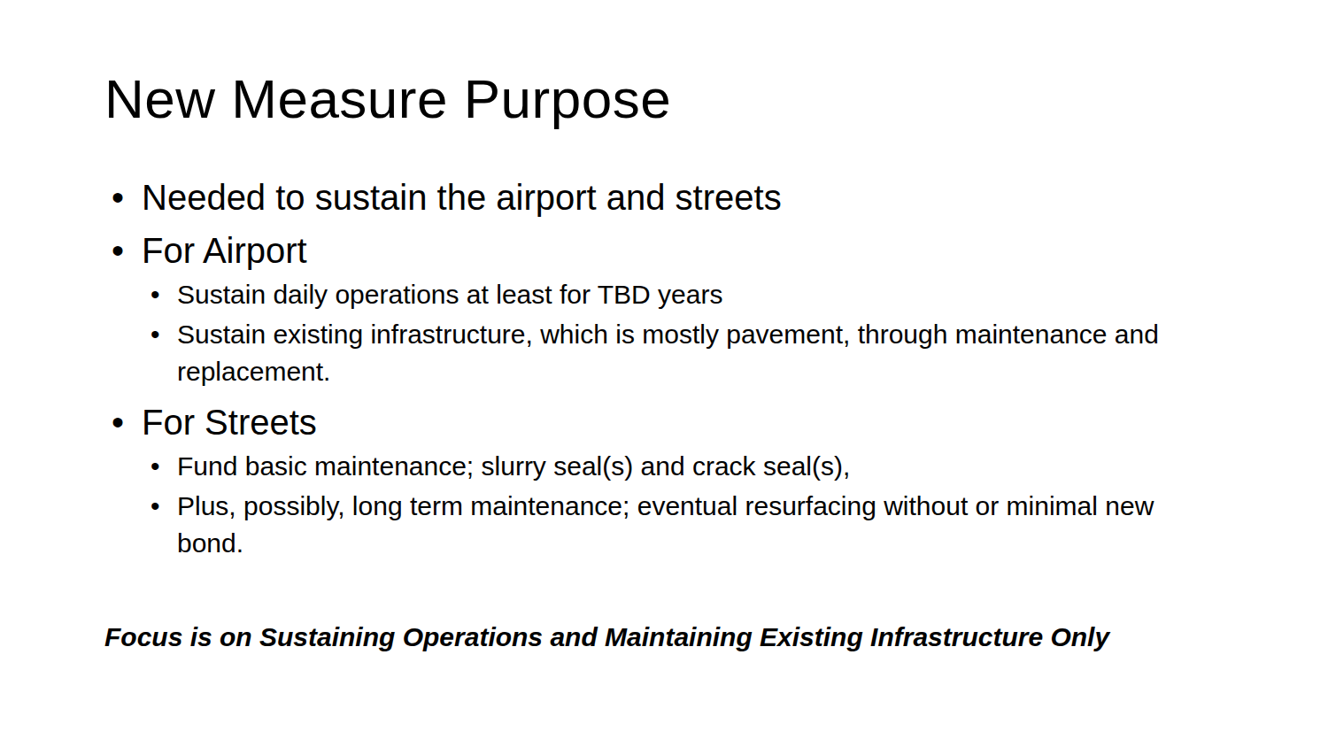New Measure Purpose
Needed to sustain the airport and streets
For Airport
Sustain daily operations at least for TBD years
Sustain existing infrastructure, which is mostly pavement, through maintenance and replacement.
For Streets
Fund basic maintenance; slurry seal(s) and crack seal(s),
Plus, possibly, long term maintenance; eventual resurfacing without or minimal new bond.
Focus is on Sustaining Operations and Maintaining Existing Infrastructure Only